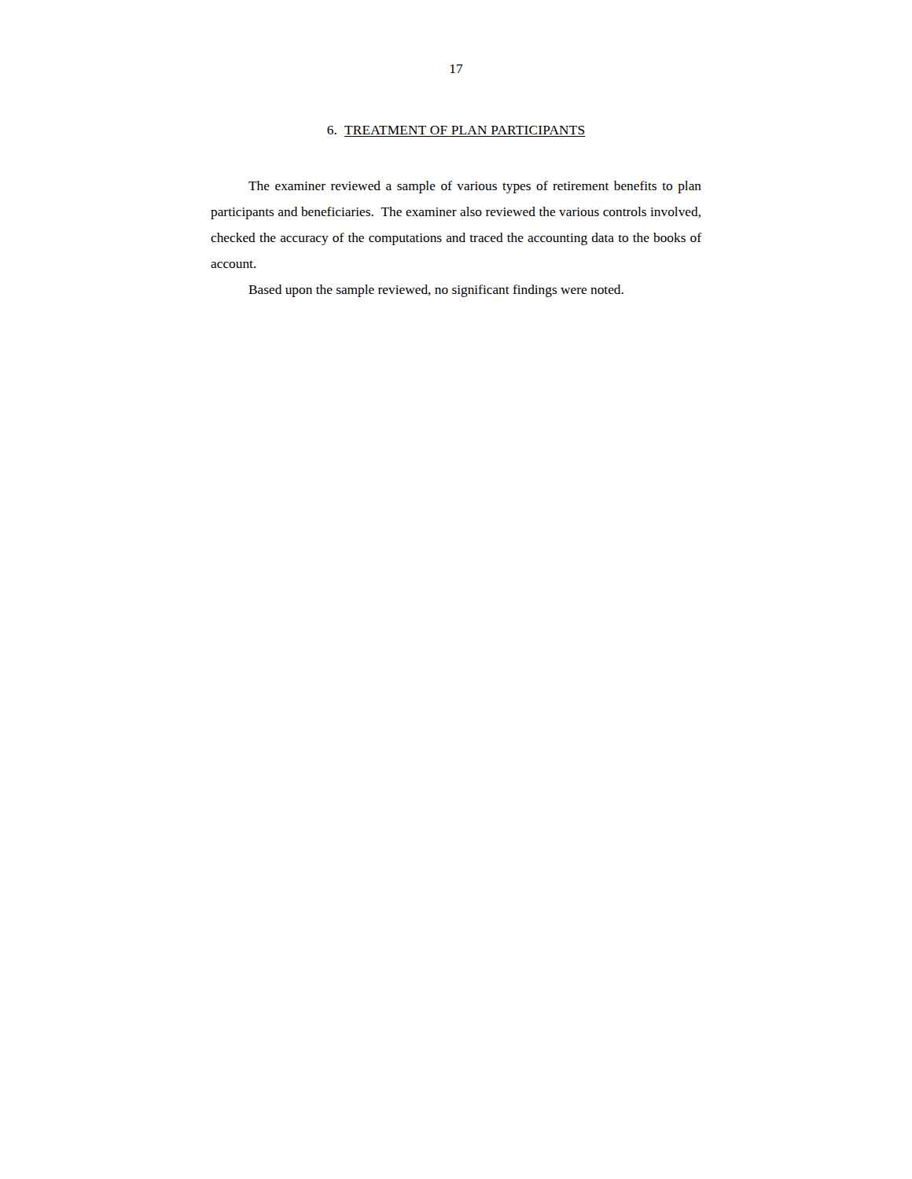17
6. TREATMENT OF PLAN PARTICIPANTS
The examiner reviewed a sample of various types of retirement benefits to plan participants and beneficiaries. The examiner also reviewed the various controls involved, checked the accuracy of the computations and traced the accounting data to the books of account.
Based upon the sample reviewed, no significant findings were noted.